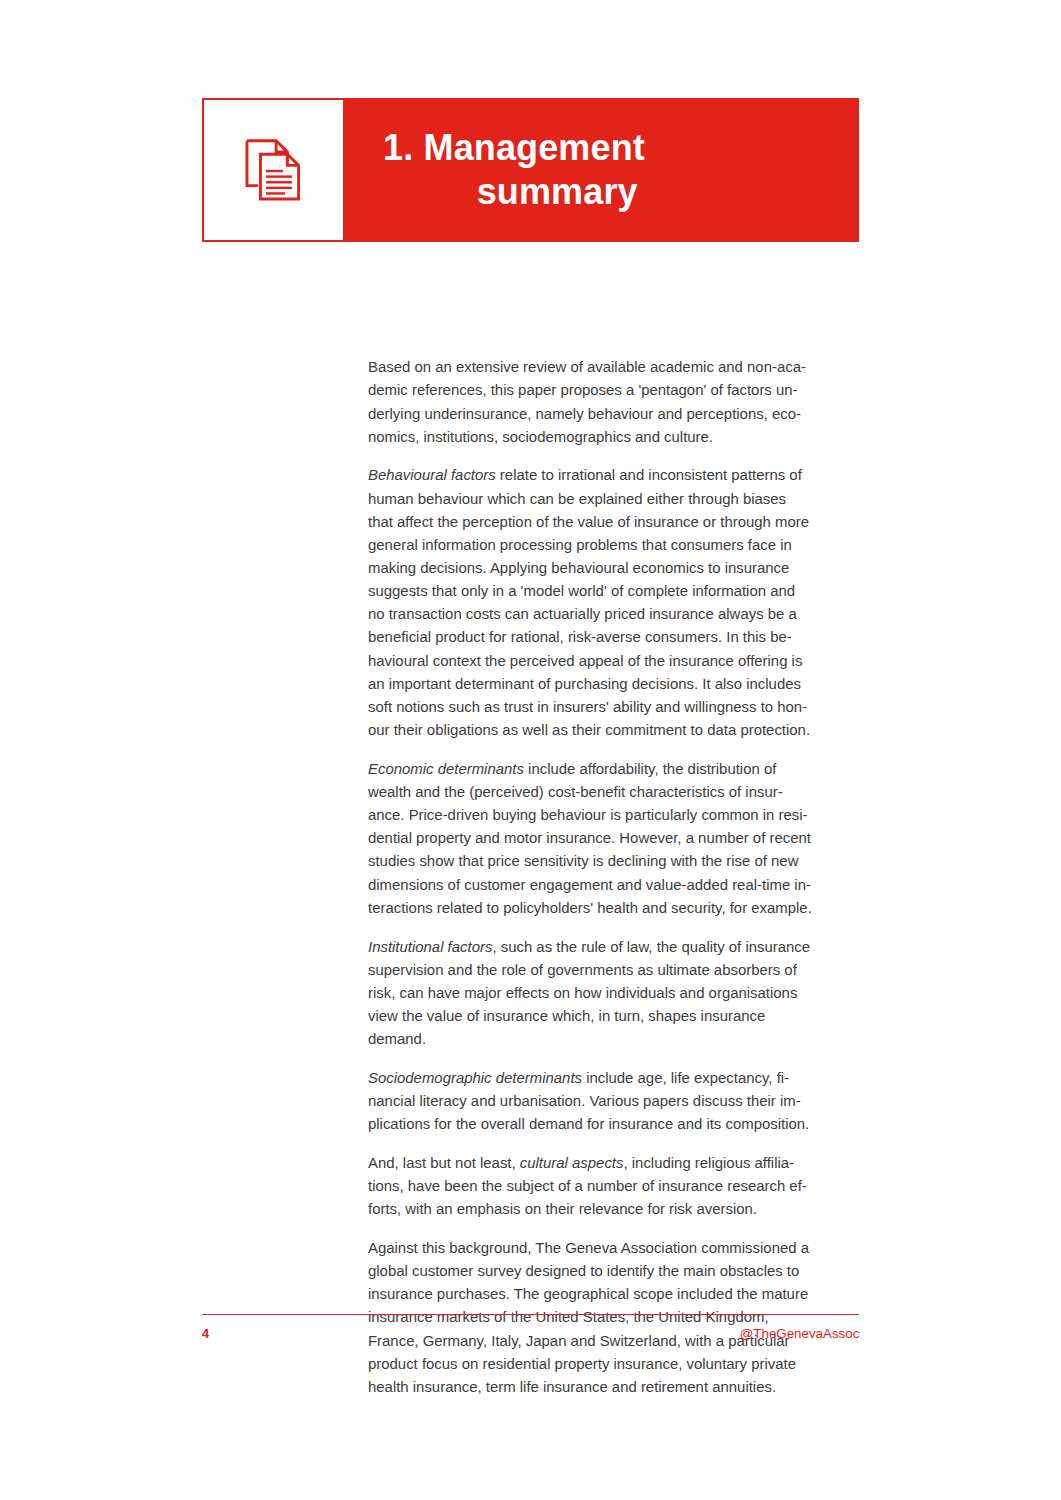1. Managementsummary
Based on an extensive review of available academic and non-academic references, this paper proposes a 'pentagon' of factors underlying underinsurance, namely behaviour and perceptions, economics, institutions, sociodemographics and culture.
Behavioural factors relate to irrational and inconsistent patterns of human behaviour which can be explained either through biases that affect the perception of the value of insurance or through more general information processing problems that consumers face in making decisions. Applying behavioural economics to insurance suggests that only in a 'model world' of complete information and no transaction costs can actuarially priced insurance always be a beneficial product for rational, risk-averse consumers. In this behavioural context the perceived appeal of the insurance offering is an important determinant of purchasing decisions. It also includes soft notions such as trust in insurers' ability and willingness to honour their obligations as well as their commitment to data protection.
Economic determinants include affordability, the distribution of wealth and the (perceived) cost-benefit characteristics of insurance. Price-driven buying behaviour is particularly common in residential property and motor insurance. However, a number of recent studies show that price sensitivity is declining with the rise of new dimensions of customer engagement and value-added real-time interactions related to policyholders' health and security, for example.
Institutional factors, such as the rule of law, the quality of insurance supervision and the role of governments as ultimate absorbers of risk, can have major effects on how individuals and organisations view the value of insurance which, in turn, shapes insurance demand.
Sociodemographic determinants include age, life expectancy, financial literacy and urbanisation. Various papers discuss their implications for the overall demand for insurance and its composition.
And, last but not least, cultural aspects, including religious affiliations, have been the subject of a number of insurance research efforts, with an emphasis on their relevance for risk aversion.
Against this background, The Geneva Association commissioned a global customer survey designed to identify the main obstacles to insurance purchases. The geographical scope included the mature insurance markets of the United States, the United Kingdom, France, Germany, Italy, Japan and Switzerland, with a particular product focus on residential property insurance, voluntary private health insurance, term life insurance and retirement annuities.
4 @TheGenevaAssoc